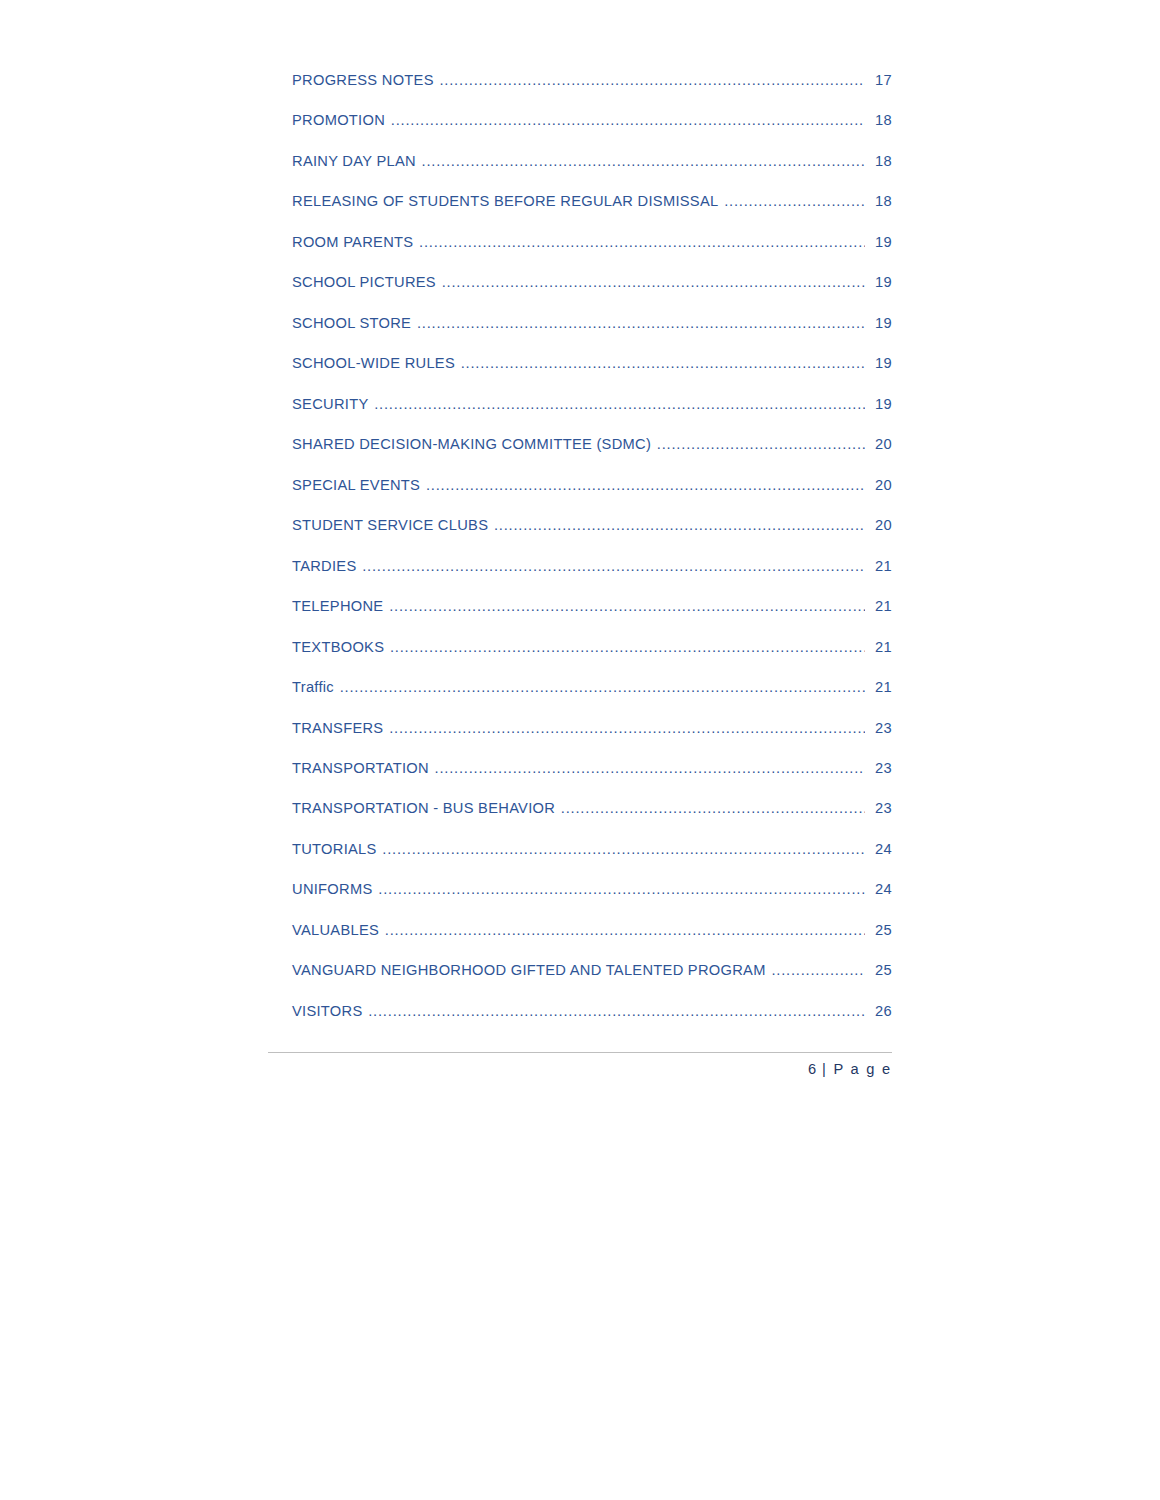PROGRESS NOTES........................................................................................................................... 17
PROMOTION................................................................................................................................. 18
RAINY DAY PLAN......................................................................................................................... 18
RELEASING OF STUDENTS BEFORE REGULAR DISMISSAL......................................................................... 18
ROOM PARENTS.......................................................................................................................... 19
SCHOOL PICTURES...................................................................................................................... 19
SCHOOL STORE........................................................................................................................... 19
SCHOOL-WIDE RULES.................................................................................................................. 19
SECURITY................................................................................................................................... 19
SHARED DECISION-MAKING COMMITTEE (SDMC)................................................................................. 20
SPECIAL EVENTS......................................................................................................................... 20
STUDENT SERVICE CLUBS.............................................................................................................. 20
TARDIES.................................................................................................................................... 21
TELEPHONE................................................................................................................................. 21
TEXTBOOKS................................................................................................................................. 21
Traffic....................................................................................................................................... 21
TRANSFERS................................................................................................................................. 23
TRANSPORTATION....................................................................................................................... 23
TRANSPORTATION - BUS BEHAVIOR............................................................................................. 23
TUTORIALS.................................................................................................................................. 24
UNIFORMS.................................................................................................................................. 24
VALUABLES................................................................................................................................. 25
VANGUARD NEIGHBORHOOD GIFTED AND TALENTED PROGRAM.......................................................... 25
VISITORS.................................................................................................................................... 26
6 | P a g e